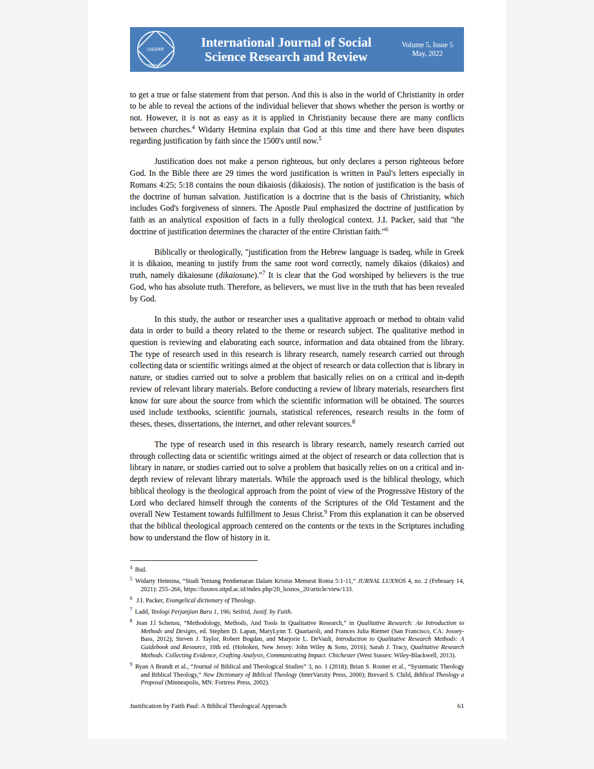IJSSRR
IJSSRR.COM
International Journal of Social
Science Research and Review
Volume 5, Issue 5
May, 2022
to get a true or false statement from that person. And this is also in the world of Christianity in order to be able to reveal the actions of the individual believer that shows whether the person is worthy or not. However, it is not as easy as it is applied in Christianity because there are many conflicts between churches.4 Widarty Hetmina explain that God at this time and there have been disputes regarding justification by faith since the 1500's until now.5
Justification does not make a person righteous, but only declares a person righteous before God. In the Bible there are 29 times the word justification is written in Paul's letters especially in Romans 4:25; 5:18 contains the noun dikaiosis (dikaiosis). The notion of justification is the basis of the doctrine of human salvation. Justification is a doctrine that is the basis of Christianity, which includes God's forgiveness of sinners. The Apostle Paul emphasized the doctrine of justification by faith as an analytical exposition of facts in a fully theological context. J.I. Packer, said that "the doctrine of justification determines the character of the entire Christian faith."6
Biblically or theologically, "justification from the Hebrew language is tsadeq, while in Greek it is dikaioo, meaning to justify from the same root word correctly, namely dikaios (dikaios) and truth, namely dikaiosune (dikaiosune)."7 It is clear that the God worshiped by believers is the true God, who has absolute truth. Therefore, as believers, we must live in the truth that has been revealed by God.
In this study, the author or researcher uses a qualitative approach or method to obtain valid data in order to build a theory related to the theme or research subject. The qualitative method in question is reviewing and elaborating each source, information and data obtained from the library. The type of research used in this research is library research, namely research carried out through collecting data or scientific writings aimed at the object of research or data collection that is library in nature, or studies carried out to solve a problem that basically relies on on a critical and in-depth review of relevant library materials. Before conducting a review of library materials, researchers first know for sure about the source from which the scientific information will be obtained. The sources used include textbooks, scientific journals, statistical references, research results in the form of theses, theses, dissertations, the internet, and other relevant sources.8
The type of research used in this research is library research, namely research carried out through collecting data or scientific writings aimed at the object of research or data collection that is library in nature, or studies carried out to solve a problem that basically relies on on a critical and in-depth review of relevant library materials. While the approach used is the biblical theology, which biblical theology is the theological approach from the point of view of the Progressive History of the Lord who declared himself through the contents of the Scriptures of the Old Testament and the overall New Testament towards fulfillment to Jesus Christ.9 From this explanation it can be observed that the biblical theological approach centered on the contents or the texts in the Scriptures including how to understand the flow of history in it.
4 Ibid.
5 Widarty Hetmina, “Studi Tentang Pembenaran Dalam Kristus Menurut Roma 5:1-11,” JURNAL LUXNOS 4, no. 2 (February 14, 2021): 255–266, https://luxnos.sttpd.ac.id/index.php/20_luxnos_20/article/view/133.
6 J.I. Packer, Evangelical dictionary of Theology.
7 Ladd, Teologi Perjanjian Baru 1, 196; Seifrid, Justif. by Faith.
8 Jean J.l Schensu, “Methodology, Methods, And Tools In Qualitative Research,” in Qualitative Research: An Introduction to Methods and Designs, ed. Stephen D. Lapan, MaryLynn T. Quartaroli, and Frances Julia Riemer (San Francisco, CA: Jossey-Bass, 2012); Steven J. Taylor, Robert Bogdan, and Marjorie L. DeVault, Introduction to Qualitative Research Methods: A Guidebook and Resource, 10th ed. (Hoboken, New Jersey: John Wiley & Sons, 2016); Sarah J. Tracy, Qualitative Research Methods. Collecting Evidence, Crafting Analysis, Communicating Impact. Chichester (West Sussex: Wiley-Blackwell, 2013).
9 Ryan A Brandt et al., “Journal of Biblical and Theological Studies” 3, no. 1 (2018); Brian S. Rosner et al., “Systematic Theology and Biblical Theology,” New Dictionary of Biblical Theology (InterVarsity Press, 2000); Brevard S. Child, Biblical Theology a Proposal (Minneapolis, MN: Fortress Press, 2002).
Justification by Faith Paul: A Biblical Theological Approach
61